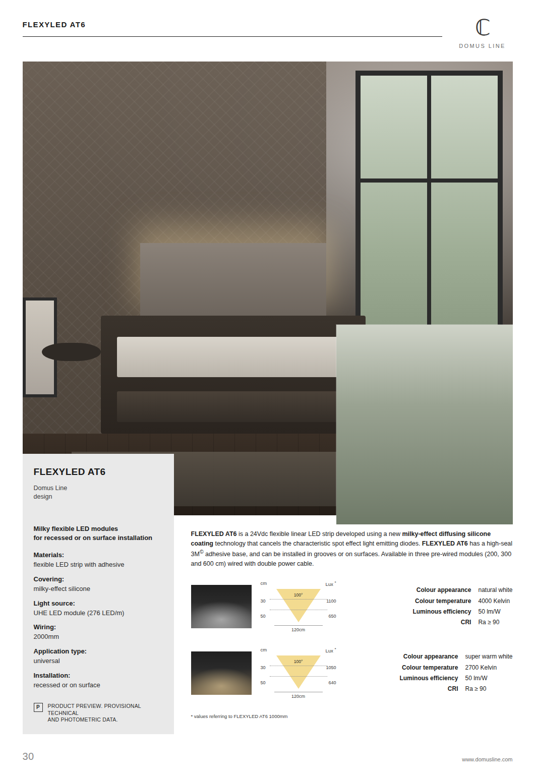FLEXYLED AT6
ℂ Domus Line
FLEXYLED AT6
Domus Line
design
Milky flexible LED modules
for recessed or on surface installation
Materials:
flexible LED strip with adhesive
Covering:
milky-effect silicone
Light source:
UHE LED module (276 LED/m)
Wiring:
2000mm
Application type:
universal
Installation:
recessed or on surface
P PRODUCT PREVIEW. PROVISIONAL TECHNICAL
AND PHOTOMETRIC DATA.
FLEXYLED AT6 is a 24Vdc flexible linear LED strip developed using a new milky-effect diffusing silicone coating technology that cancels the characteristic spot effect light emitting diodes. FLEXYLED AT6 has a high-seal 3M© adhesive base, and can be installed in grooves or on surfaces. Available in three pre-wired modules (200, 300 and 600 cm) wired with double power cable.
cm Lux *
100°
301100
50650
120cm
| Colour appearance | natural white |
| Colour temperature | 4000 Kelvin |
| Luminous efficiency | 50 lm/W |
| CRI | Ra ≥ 90 |
cm Lux *
100°
301050
50640
120cm
| Colour appearance | super warm white |
| Colour temperature | 2700 Kelvin |
| Luminous efficiency | 50 lm/W |
| CRI | Ra ≥ 90 |
* values referring to FLEXYLED AT6 1000mm
30
www.domusline.com